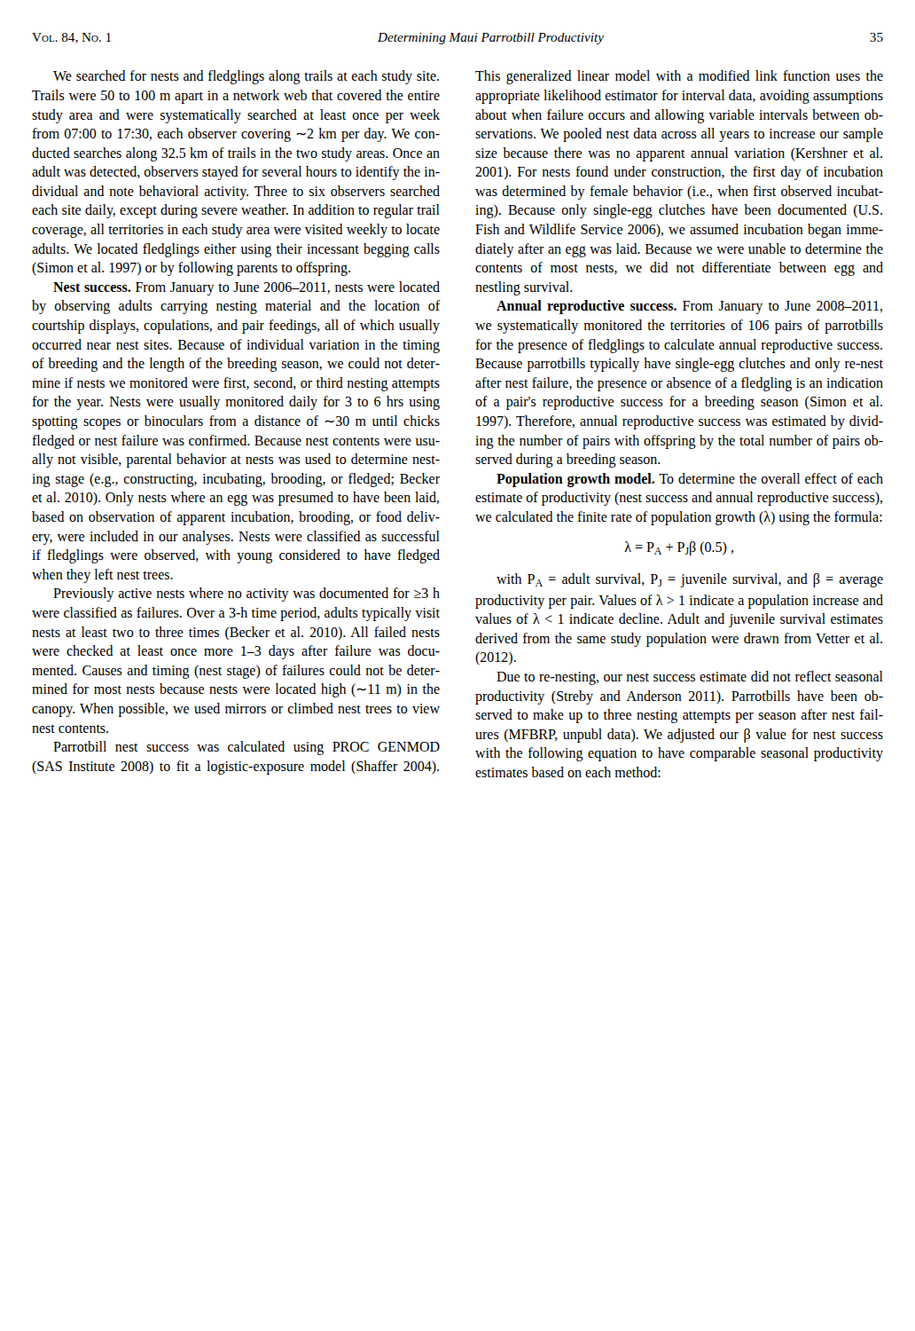Vol. 84, No. 1
Determining Maui Parrotbill Productivity
35
We searched for nests and fledglings along trails at each study site. Trails were 50 to 100 m apart in a network web that covered the entire study area and were systematically searched at least once per week from 07:00 to 17:30, each observer covering ∼2 km per day. We conducted searches along 32.5 km of trails in the two study areas. Once an adult was detected, observers stayed for several hours to identify the individual and note behavioral activity. Three to six observers searched each site daily, except during severe weather. In addition to regular trail coverage, all territories in each study area were visited weekly to locate adults. We located fledglings either using their incessant begging calls (Simon et al. 1997) or by following parents to offspring.
Nest success. From January to June 2006–2011, nests were located by observing adults carrying nesting material and the location of courtship displays, copulations, and pair feedings, all of which usually occurred near nest sites. Because of individual variation in the timing of breeding and the length of the breeding season, we could not determine if nests we monitored were first, second, or third nesting attempts for the year. Nests were usually monitored daily for 3 to 6 hrs using spotting scopes or binoculars from a distance of ∼30 m until chicks fledged or nest failure was confirmed. Because nest contents were usually not visible, parental behavior at nests was used to determine nesting stage (e.g., constructing, incubating, brooding, or fledged; Becker et al. 2010). Only nests where an egg was presumed to have been laid, based on observation of apparent incubation, brooding, or food delivery, were included in our analyses. Nests were classified as successful if fledglings were observed, with young considered to have fledged when they left nest trees.
Previously active nests where no activity was documented for ≥3 h were classified as failures. Over a 3-h time period, adults typically visit nests at least two to three times (Becker et al. 2010). All failed nests were checked at least once more 1–3 days after failure was documented. Causes and timing (nest stage) of failures could not be determined for most nests because nests were located high (∼11 m) in the canopy. When possible, we used mirrors or climbed nest trees to view nest contents.
Parrotbill nest success was calculated using PROC GENMOD (SAS Institute 2008) to fit a logistic-exposure model (Shaffer 2004). This generalized linear model with a modified link function uses the appropriate likelihood estimator for interval data, avoiding assumptions about when failure occurs and allowing variable intervals between observations. We pooled nest data across all years to increase our sample size because there was no apparent annual variation (Kershner et al. 2001). For nests found under construction, the first day of incubation was determined by female behavior (i.e., when first observed incubating). Because only single-egg clutches have been documented (U.S. Fish and Wildlife Service 2006), we assumed incubation began immediately after an egg was laid. Because we were unable to determine the contents of most nests, we did not differentiate between egg and nestling survival.
Annual reproductive success. From January to June 2008–2011, we systematically monitored the territories of 106 pairs of parrotbills for the presence of fledglings to calculate annual reproductive success. Because parrotbills typically have single-egg clutches and only re-nest after nest failure, the presence or absence of a fledgling is an indication of a pair's reproductive success for a breeding season (Simon et al. 1997). Therefore, annual reproductive success was estimated by dividing the number of pairs with offspring by the total number of pairs observed during a breeding season.
Population growth model. To determine the overall effect of each estimate of productivity (nest success and annual reproductive success), we calculated the finite rate of population growth (λ) using the formula:
λ = PA + PJβ (0.5) ,
with PA = adult survival, PJ = juvenile survival, and β = average productivity per pair. Values of λ > 1 indicate a population increase and values of λ < 1 indicate decline. Adult and juvenile survival estimates derived from the same study population were drawn from Vetter et al. (2012).
Due to re-nesting, our nest success estimate did not reflect seasonal productivity (Streby and Anderson 2011). Parrotbills have been observed to make up to three nesting attempts per season after nest failures (MFBRP, unpubl data). We adjusted our β value for nest success with the following equation to have comparable seasonal productivity estimates based on each method: